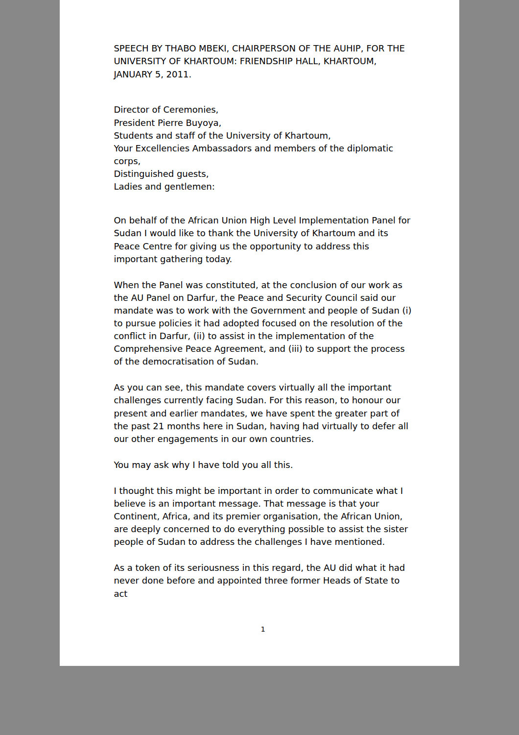Speech by Thabo Mbeki, Chairperson of the AUHIP, for the University of Khartoum: Friendship Hall, Khartoum, January 5, 2011.
Director of Ceremonies,
President Pierre Buyoya,
Students and staff of the University of Khartoum,
Your Excellencies Ambassadors and members of the diplomatic corps,
Distinguished guests,
Ladies and gentlemen:
On behalf of the African Union High Level Implementation Panel for Sudan I would like to thank the University of Khartoum and its Peace Centre for giving us the opportunity to address this important gathering today.
When the Panel was constituted, at the conclusion of our work as the AU Panel on Darfur, the Peace and Security Council said our mandate was to work with the Government and people of Sudan (i) to pursue policies it had adopted focused on the resolution of the conflict in Darfur, (ii) to assist in the implementation of the Comprehensive Peace Agreement, and (iii) to support the process of the democratisation of Sudan.
As you can see, this mandate covers virtually all the important challenges currently facing Sudan. For this reason, to honour our present and earlier mandates, we have spent the greater part of the past 21 months here in Sudan, having had virtually to defer all our other engagements in our own countries.
You may ask why I have told you all this.
I thought this might be important in order to communicate what I believe is an important message. That message is that your Continent, Africa, and its premier organisation, the African Union, are deeply concerned to do everything possible to assist the sister people of Sudan to address the challenges I have mentioned.
As a token of its seriousness in this regard, the AU did what it had never done before and appointed three former Heads of State to act
1